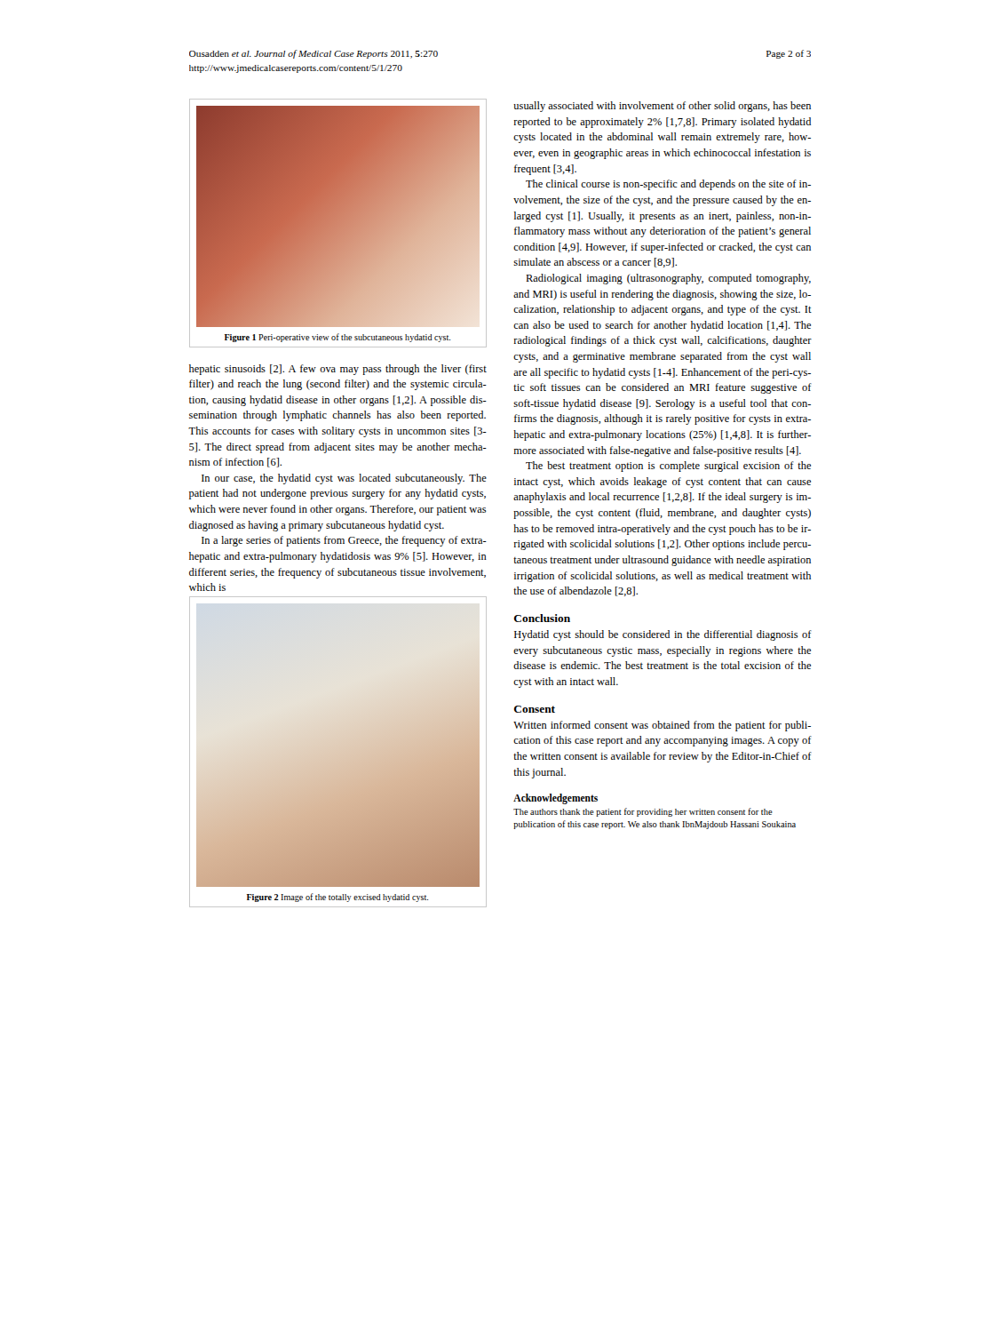Ousadden et al. Journal of Medical Case Reports 2011, 5:270 http://www.jmedicalcasereports.com/content/5/1/270
Page 2 of 3
Figure 1 Peri-operative view of the subcutaneous hydatid cyst.
hepatic sinusoids [2]. A few ova may pass through the liver (first filter) and reach the lung (second filter) and the systemic circulation, causing hydatid disease in other organs [1,2]. A possible dissemination through lymphatic channels has also been reported. This accounts for cases with solitary cysts in uncommon sites [3-5]. The direct spread from adjacent sites may be another mechanism of infection [6].
In our case, the hydatid cyst was located subcutaneously. The patient had not undergone previous surgery for any hydatid cysts, which were never found in other organs. Therefore, our patient was diagnosed as having a primary subcutaneous hydatid cyst.
In a large series of patients from Greece, the frequency of extra-hepatic and extra-pulmonary hydatidosis was 9% [5]. However, in different series, the frequency of subcutaneous tissue involvement, which is
Figure 2 Image of the totally excised hydatid cyst.
usually associated with involvement of other solid organs, has been reported to be approximately 2% [1,7,8]. Primary isolated hydatid cysts located in the abdominal wall remain extremely rare, however, even in geographic areas in which echinococcal infestation is frequent [3,4].
The clinical course is non-specific and depends on the site of involvement, the size of the cyst, and the pressure caused by the enlarged cyst [1]. Usually, it presents as an inert, painless, non-inflammatory mass without any deterioration of the patient’s general condition [4,9]. However, if super-infected or cracked, the cyst can simulate an abscess or a cancer [8,9].
Radiological imaging (ultrasonography, computed tomography, and MRI) is useful in rendering the diagnosis, showing the size, localization, relationship to adjacent organs, and type of the cyst. It can also be used to search for another hydatid location [1,4]. The radiological findings of a thick cyst wall, calcifications, daughter cysts, and a germinative membrane separated from the cyst wall are all specific to hydatid cysts [1-4]. Enhancement of the peri-cystic soft tissues can be considered an MRI feature suggestive of soft-tissue hydatid disease [9]. Serology is a useful tool that confirms the diagnosis, although it is rarely positive for cysts in extra-hepatic and extra-pulmonary locations (25%) [1,4,8]. It is furthermore associated with false-negative and false-positive results [4].
The best treatment option is complete surgical excision of the intact cyst, which avoids leakage of cyst content that can cause anaphylaxis and local recurrence [1,2,8]. If the ideal surgery is impossible, the cyst content (fluid, membrane, and daughter cysts) has to be removed intra-operatively and the cyst pouch has to be irrigated with scolicidal solutions [1,2]. Other options include percutaneous treatment under ultrasound guidance with needle aspiration irrigation of scolicidal solutions, as well as medical treatment with the use of albendazole [2,8].
Conclusion
Hydatid cyst should be considered in the differential diagnosis of every subcutaneous cystic mass, especially in regions where the disease is endemic. The best treatment is the total excision of the cyst with an intact wall.
Consent
Written informed consent was obtained from the patient for publication of this case report and any accompanying images. A copy of the written consent is available for review by the Editor-in-Chief of this journal.
Acknowledgements
The authors thank the patient for providing her written consent for the publication of this case report. We also thank IbnMajdoub Hassani Soukaina